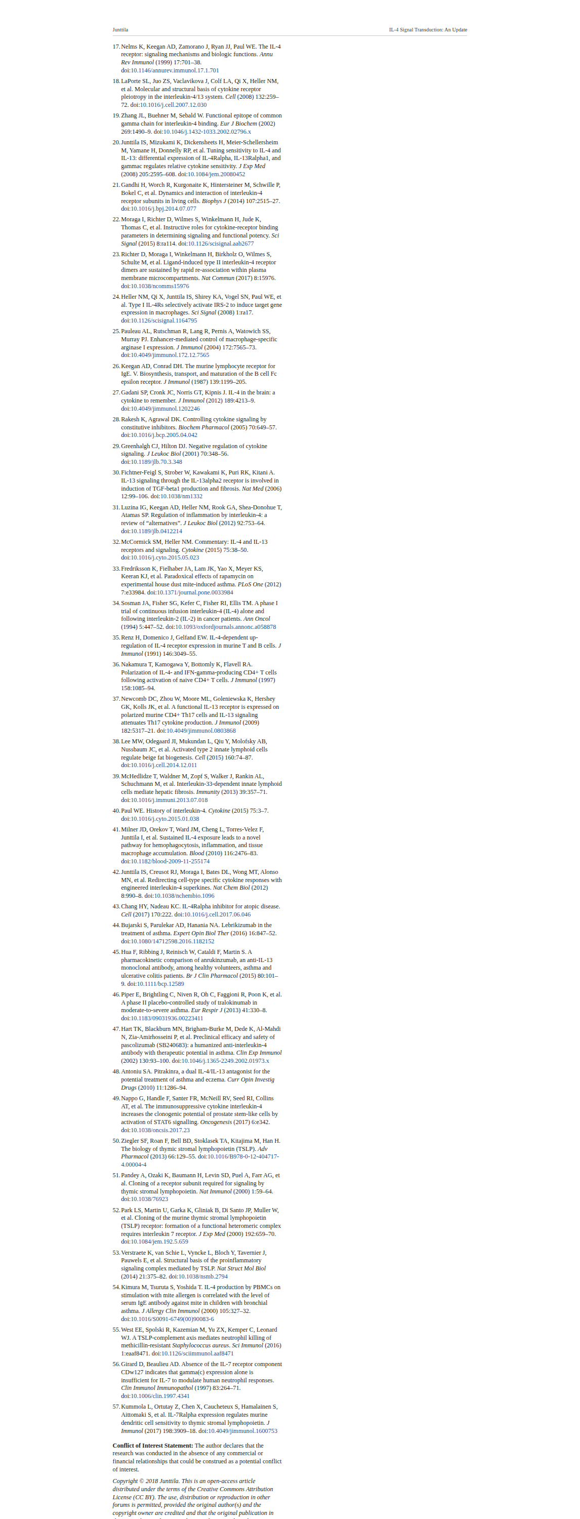Junttila
IL-4 Signal Transduction: An Update
Nelms K, Keegan AD, Zamorano J, Ryan JJ, Paul WE. The IL-4 receptor: signaling mechanisms and biologic functions. Annu Rev Immunol (1999) 17:701–38. doi:10.1146/annurev.immunol.17.1.701
LaPorte SL, Juo ZS, Vaclavikova J, Colf LA, Qi X, Heller NM, et al. Molecular and structural basis of cytokine receptor pleiotropy in the interleukin-4/13 system. Cell (2008) 132:259–72. doi:10.1016/j.cell.2007.12.030
Zhang JL, Buehner M, Sebald W. Functional epitope of common gamma chain for interleukin-4 binding. Eur J Biochem (2002) 269:1490–9. doi:10.1046/j.1432-1033.2002.02796.x
Junttila IS, Mizukami K, Dickensheets H, Meier-Schellersheim M, Yamane H, Donnelly RP, et al. Tuning sensitivity to IL-4 and IL-13: differential expression of IL-4Ralpha, IL-13Ralpha1, and gammac regulates relative cytokine sensitivity. J Exp Med (2008) 205:2595–608. doi:10.1084/jem.20080452
Gandhi H, Worch R, Kurgonaite K, Hintersteiner M, Schwille P, Bokel C, et al. Dynamics and interaction of interleukin-4 receptor subunits in living cells. Biophys J (2014) 107:2515–27. doi:10.1016/j.bpj.2014.07.077
Moraga I, Richter D, Wilmes S, Winkelmann H, Jude K, Thomas C, et al. Instructive roles for cytokine-receptor binding parameters in determining signaling and functional potency. Sci Signal (2015) 8:ra114. doi:10.1126/scisignal.aab2677
Richter D, Moraga I, Winkelmann H, Birkholz O, Wilmes S, Schulte M, et al. Ligand-induced type II interleukin-4 receptor dimers are sustained by rapid re-association within plasma membrane microcompartments. Nat Commun (2017) 8:15976. doi:10.1038/ncomms15976
Heller NM, Qi X, Junttila IS, Shirey KA, Vogel SN, Paul WE, et al. Type I IL-4Rs selectively activate IRS-2 to induce target gene expression in macrophages. Sci Signal (2008) 1:ra17. doi:10.1126/scisignal.1164795
Pauleau AL, Rutschman R, Lang R, Pernis A, Watowich SS, Murray PJ. Enhancer-mediated control of macrophage-specific arginase I expression. J Immunol (2004) 172:7565–73. doi:10.4049/jimmunol.172.12.7565
Keegan AD, Conrad DH. The murine lymphocyte receptor for IgE. V. Biosynthesis, transport, and maturation of the B cell Fc epsilon receptor. J Immunol (1987) 139:1199–205.
Gadani SP, Cronk JC, Norris GT, Kipnis J. IL-4 in the brain: a cytokine to remember. J Immunol (2012) 189:4213–9. doi:10.4049/jimmunol.1202246
Rakesh K, Agrawal DK. Controlling cytokine signaling by constitutive inhibitors. Biochem Pharmacol (2005) 70:649–57. doi:10.1016/j.bcp.2005.04.042
Greenhalgh CJ, Hilton DJ. Negative regulation of cytokine signaling. J Leukoc Biol (2001) 70:348–56. doi:10.1189/jlb.70.3.348
Fichtner-Feigl S, Strober W, Kawakami K, Puri RK, Kitani A. IL-13 signaling through the IL-13alpha2 receptor is involved in induction of TGF-beta1 production and fibrosis. Nat Med (2006) 12:99–106. doi:10.1038/nm1332
Luzina IG, Keegan AD, Heller NM, Rook GA, Shea-Donohue T, Atamas SP. Regulation of inflammation by interleukin-4: a review of “alternatives”. J Leukoc Biol (2012) 92:753–64. doi:10.1189/jlb.0412214
McCormick SM, Heller NM. Commentary: IL-4 and IL-13 receptors and signaling. Cytokine (2015) 75:38–50. doi:10.1016/j.cyto.2015.05.023
Fredriksson K, Fielhaber JA, Lam JK, Yao X, Meyer KS, Keeran KJ, et al. Paradoxical effects of rapamycin on experimental house dust mite-induced asthma. PLoS One (2012) 7:e33984. doi:10.1371/journal.pone.0033984
Sosman JA, Fisher SG, Kefer C, Fisher RI, Ellis TM. A phase I trial of continuous infusion interleukin-4 (IL-4) alone and following interleukin-2 (IL-2) in cancer patients. Ann Oncol (1994) 5:447–52. doi:10.1093/oxfordjournals.annonc.a058878
Renz H, Domenico J, Gelfand EW. IL-4-dependent up-regulation of IL-4 receptor expression in murine T and B cells. J Immunol (1991) 146:3049–55.
Nakamura T, Kamogawa Y, Bottomly K, Flavell RA. Polarization of IL-4- and IFN-gamma-producing CD4+ T cells following activation of naive CD4+ T cells. J Immunol (1997) 158:1085–94.
Newcomb DC, Zhou W, Moore ML, Goleniewska K, Hershey GK, Kolls JK, et al. A functional IL-13 receptor is expressed on polarized murine CD4+ Th17 cells and IL-13 signaling attenuates Th17 cytokine production. J Immunol (2009) 182:5317–21. doi:10.4049/jimmunol.0803868
Lee MW, Odegaard JI, Mukundan L, Qiu Y, Molofsky AB, Nussbaum JC, et al. Activated type 2 innate lymphoid cells regulate beige fat biogenesis. Cell (2015) 160:74–87. doi:10.1016/j.cell.2014.12.011
McHedlidze T, Waldner M, Zopf S, Walker J, Rankin AL, Schuchmann M, et al. Interleukin-33-dependent innate lymphoid cells mediate hepatic fibrosis. Immunity (2013) 39:357–71. doi:10.1016/j.immuni.2013.07.018
Paul WE. History of interleukin-4. Cytokine (2015) 75:3–7. doi:10.1016/j.cyto.2015.01.038
Milner JD, Orekov T, Ward JM, Cheng L, Torres-Velez F, Junttila I, et al. Sustained IL-4 exposure leads to a novel pathway for hemophagocytosis, inflammation, and tissue macrophage accumulation. Blood (2010) 116:2476–83. doi:10.1182/blood-2009-11-255174
Junttila IS, Creusot RJ, Moraga I, Bates DL, Wong MT, Alonso MN, et al. Redirecting cell-type specific cytokine responses with engineered interleukin-4 superkines. Nat Chem Biol (2012) 8:990–8. doi:10.1038/nchembio.1096
Chang HY, Nadeau KC. IL-4Ralpha inhibitor for atopic disease. Cell (2017) 170:222. doi:10.1016/j.cell.2017.06.046
Bujarski S, Parulekar AD, Hanania NA. Lebrikizumab in the treatment of asthma. Expert Opin Biol Ther (2016) 16:847–52. doi:10.1080/14712598.2016.1182152
Hua F, Ribbing J, Reinisch W, Cataldi F, Martin S. A pharmacokinetic comparison of anrukinzumab, an anti-IL-13 monoclonal antibody, among healthy volunteers, asthma and ulcerative colitis patients. Br J Clin Pharmacol (2015) 80:101–9. doi:10.1111/bcp.12589
Piper E, Brightling C, Niven R, Oh C, Faggioni R, Poon K, et al. A phase II placebo-controlled study of tralokinumab in moderate-to-severe asthma. Eur Respir J (2013) 41:330–8. doi:10.1183/09031936.00223411
Hart TK, Blackburn MN, Brigham-Burke M, Dede K, Al-Mahdi N, Zia-Amirhosseini P, et al. Preclinical efficacy and safety of pascolizumab (SB240683): a humanized anti-interleukin-4 antibody with therapeutic potential in asthma. Clin Exp Immunol (2002) 130:93–100. doi:10.1046/j.1365-2249.2002.01973.x
Antoniu SA. Pitrakinra, a dual IL-4/IL-13 antagonist for the potential treatment of asthma and eczema. Curr Opin Investig Drugs (2010) 11:1286–94.
Nappo G, Handle F, Santer FR, McNeill RV, Seed RI, Collins AT, et al. The immunosuppressive cytokine interleukin-4 increases the clonogenic potential of prostate stem-like cells by activation of STAT6 signalling. Oncogenesis (2017) 6:e342. doi:10.1038/oncsis.2017.23
Ziegler SF, Roan F, Bell BD, Stoklasek TA, Kitajima M, Han H. The biology of thymic stromal lymphopoietin (TSLP). Adv Pharmacol (2013) 66:129–55. doi:10.1016/B978-0-12-404717-4.00004-4
Pandey A, Ozaki K, Baumann H, Levin SD, Puel A, Farr AG, et al. Cloning of a receptor subunit required for signaling by thymic stromal lymphopoietin. Nat Immunol (2000) 1:59–64. doi:10.1038/76923
Park LS, Martin U, Garka K, Gliniak B, Di Santo JP, Muller W, et al. Cloning of the murine thymic stromal lymphopoietin (TSLP) receptor: formation of a functional heteromeric complex requires interleukin 7 receptor. J Exp Med (2000) 192:659–70. doi:10.1084/jem.192.5.659
Verstraete K, van Schie L, Vyncke L, Bloch Y, Tavernier J, Pauwels E, et al. Structural basis of the proinflammatory signaling complex mediated by TSLP. Nat Struct Mol Biol (2014) 21:375–82. doi:10.1038/nsmb.2794
Kimura M, Tsuruta S, Yoshida T. IL-4 production by PBMCs on stimulation with mite allergen is correlated with the level of serum IgE antibody against mite in children with bronchial asthma. J Allergy Clin Immunol (2000) 105:327–32. doi:10.1016/S0091-6749(00)90083-6
West EE, Spolski R, Kazemian M, Yu ZX, Kemper C, Leonard WJ. A TSLP-complement axis mediates neutrophil killing of methicillin-resistant Staphylococcus aureus. Sci Immunol (2016) 1:eaaf8471. doi:10.1126/sciimmunol.aaf8471
Girard D, Beaulieu AD. Absence of the IL-7 receptor component CDw127 indicates that gamma(c) expression alone is insufficient for IL-7 to modulate human neutrophil responses. Clin Immunol Immunopathol (1997) 83:264–71. doi:10.1006/clin.1997.4341
Kummola L, Ortutay Z, Chen X, Caucheteux S, Hamalainen S, Aittomaki S, et al. IL-7Ralpha expression regulates murine dendritic cell sensitivity to thymic stromal lymphopoietin. J Immunol (2017) 198:3909–18. doi:10.4049/jimmunol.1600753
Conflict of Interest Statement: The author declares that the research was conducted in the absence of any commercial or financial relationships that could be construed as a potential conflict of interest.
Copyright © 2018 Junttila. This is an open-access article distributed under the terms of the Creative Commons Attribution License (CC BY). The use, distribution or reproduction in other forums is permitted, provided the original author(s) and the copyright owner are credited and that the original publication in this journal is cited, in accordance with accepted academic practice. No use, distribution or reproduction is permitted which does not comply with these terms.
Frontiers in Immunology | www.frontiersin.org
6
June 2018 | Volume 9 | Article 888